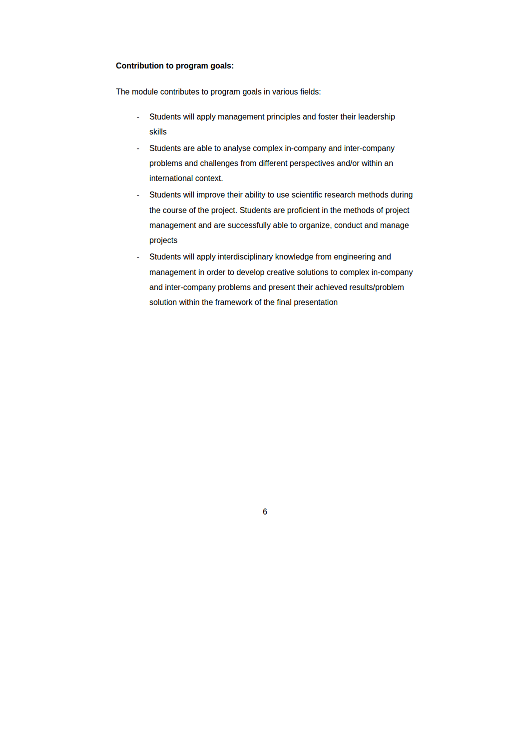Contribution to program goals:
The module contributes to program goals in various fields:
Students will apply management principles and foster their leadership skills
Students are able to analyse complex in-company and inter-company problems and challenges from different perspectives and/or within an international context.
Students will improve their ability to use scientific research methods during the course of the project. Students are proficient in the methods of project management and are successfully able to organize, conduct and manage projects
Students will apply interdisciplinary knowledge from engineering and management in order to develop creative solutions to complex in-company and inter-company problems and present their achieved results/problem solution within the framework of the final presentation
6